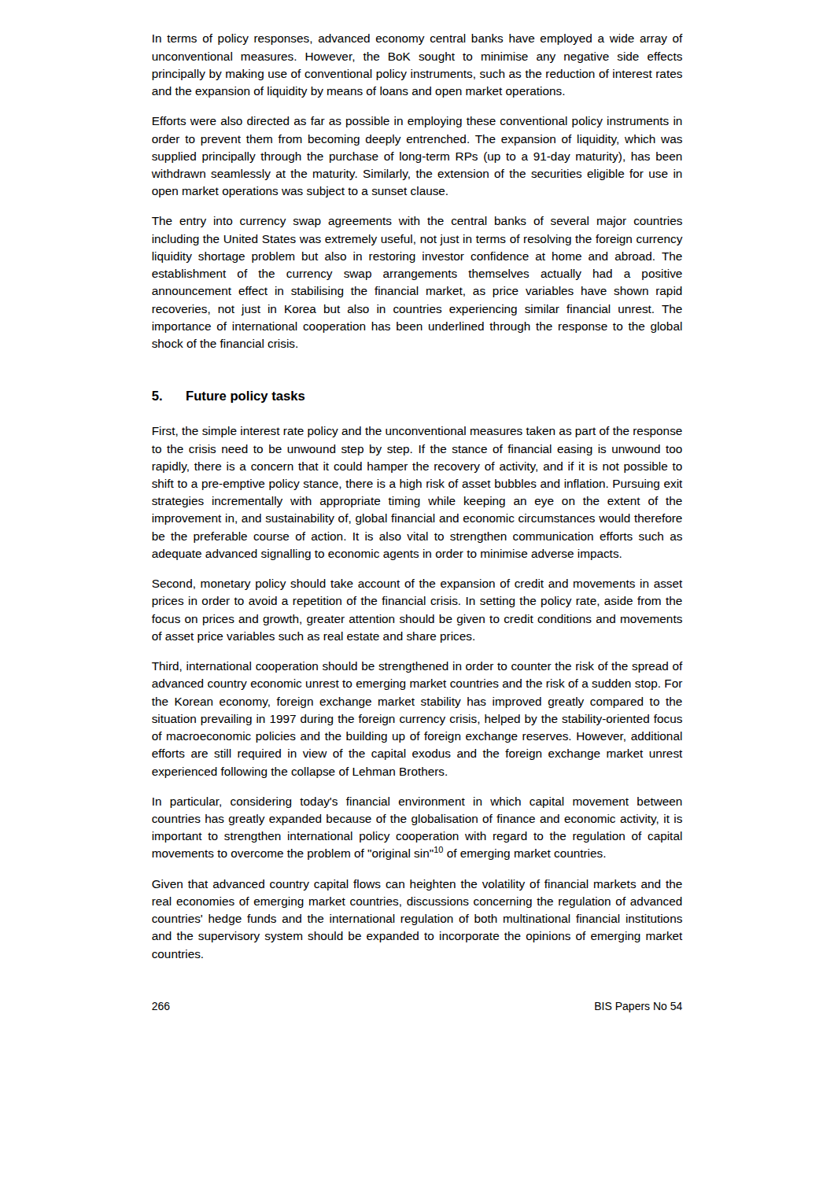In terms of policy responses, advanced economy central banks have employed a wide array of unconventional measures. However, the BoK sought to minimise any negative side effects principally by making use of conventional policy instruments, such as the reduction of interest rates and the expansion of liquidity by means of loans and open market operations.
Efforts were also directed as far as possible in employing these conventional policy instruments in order to prevent them from becoming deeply entrenched. The expansion of liquidity, which was supplied principally through the purchase of long-term RPs (up to a 91-day maturity), has been withdrawn seamlessly at the maturity. Similarly, the extension of the securities eligible for use in open market operations was subject to a sunset clause.
The entry into currency swap agreements with the central banks of several major countries including the United States was extremely useful, not just in terms of resolving the foreign currency liquidity shortage problem but also in restoring investor confidence at home and abroad. The establishment of the currency swap arrangements themselves actually had a positive announcement effect in stabilising the financial market, as price variables have shown rapid recoveries, not just in Korea but also in countries experiencing similar financial unrest. The importance of international cooperation has been underlined through the response to the global shock of the financial crisis.
5. Future policy tasks
First, the simple interest rate policy and the unconventional measures taken as part of the response to the crisis need to be unwound step by step. If the stance of financial easing is unwound too rapidly, there is a concern that it could hamper the recovery of activity, and if it is not possible to shift to a pre-emptive policy stance, there is a high risk of asset bubbles and inflation. Pursuing exit strategies incrementally with appropriate timing while keeping an eye on the extent of the improvement in, and sustainability of, global financial and economic circumstances would therefore be the preferable course of action. It is also vital to strengthen communication efforts such as adequate advanced signalling to economic agents in order to minimise adverse impacts.
Second, monetary policy should take account of the expansion of credit and movements in asset prices in order to avoid a repetition of the financial crisis. In setting the policy rate, aside from the focus on prices and growth, greater attention should be given to credit conditions and movements of asset price variables such as real estate and share prices.
Third, international cooperation should be strengthened in order to counter the risk of the spread of advanced country economic unrest to emerging market countries and the risk of a sudden stop. For the Korean economy, foreign exchange market stability has improved greatly compared to the situation prevailing in 1997 during the foreign currency crisis, helped by the stability-oriented focus of macroeconomic policies and the building up of foreign exchange reserves. However, additional efforts are still required in view of the capital exodus and the foreign exchange market unrest experienced following the collapse of Lehman Brothers.
In particular, considering today's financial environment in which capital movement between countries has greatly expanded because of the globalisation of finance and economic activity, it is important to strengthen international policy cooperation with regard to the regulation of capital movements to overcome the problem of "original sin"10 of emerging market countries.
Given that advanced country capital flows can heighten the volatility of financial markets and the real economies of emerging market countries, discussions concerning the regulation of advanced countries' hedge funds and the international regulation of both multinational financial institutions and the supervisory system should be expanded to incorporate the opinions of emerging market countries.
266 BIS Papers No 54